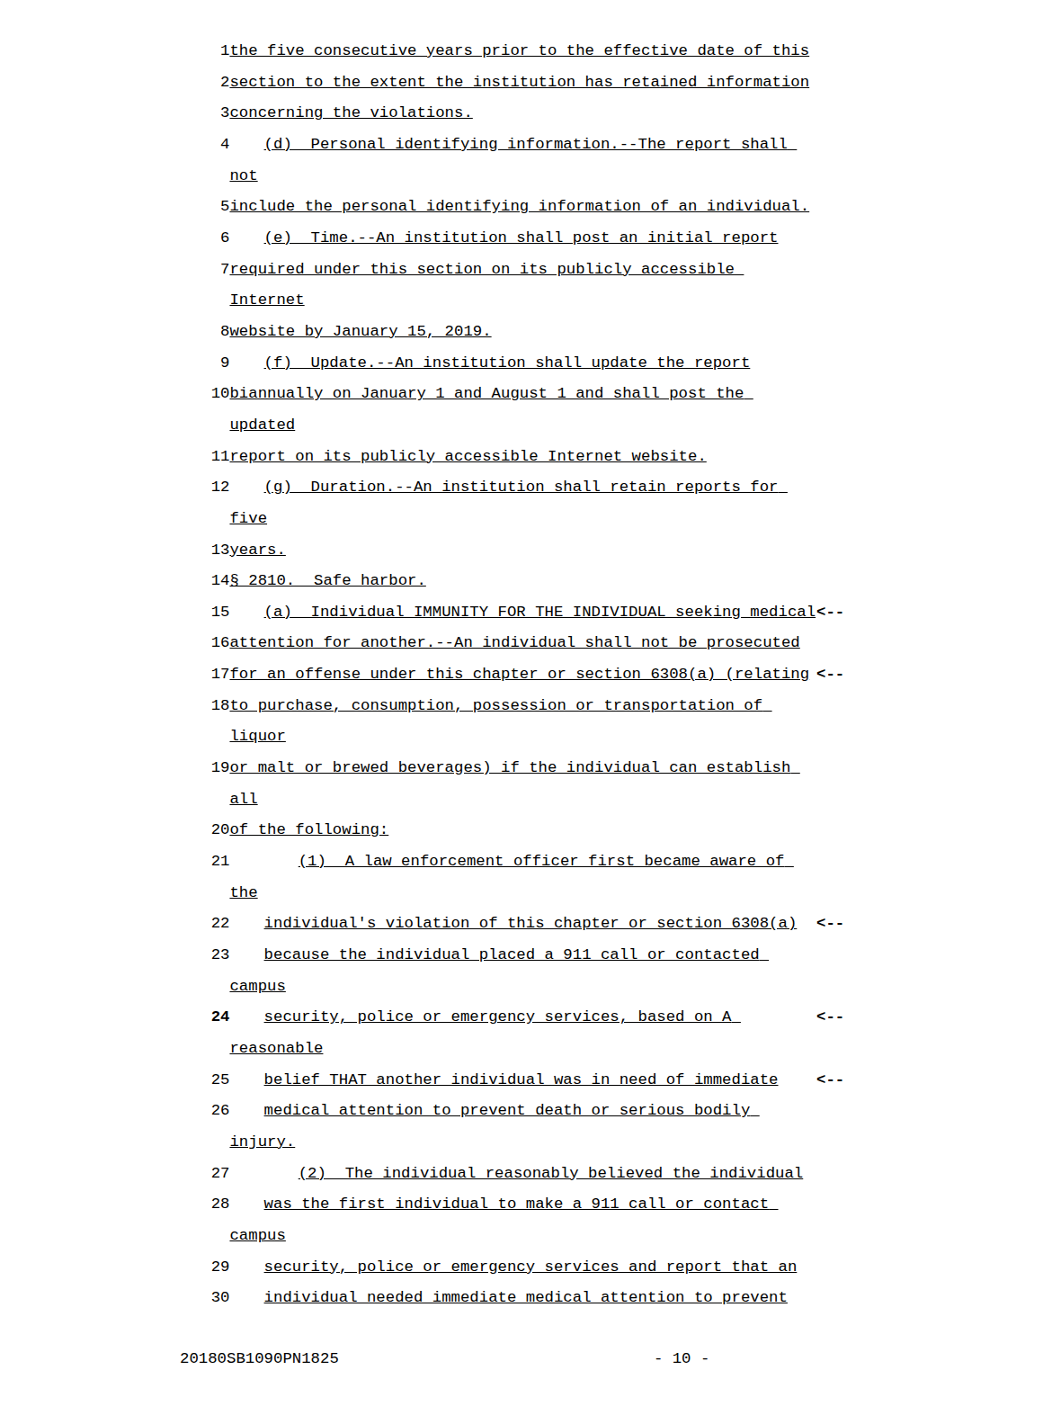| 1 | the five consecutive years prior to the effective date of this | |
| 2 | section to the extent the institution has retained information | |
| 3 | concerning the violations. | |
| 4 | (d) Personal identifying information.--The report shall not | |
| 5 | include the personal identifying information of an individual. | |
| 6 | (e) Time.--An institution shall post an initial report | |
| 7 | required under this section on its publicly accessible Internet | |
| 8 | website by January 15, 2019. | |
| 9 | (f) Update.--An institution shall update the report | |
| 10 | biannually on January 1 and August 1 and shall post the updated | |
| 11 | report on its publicly accessible Internet website. | |
| 12 | (g) Duration.--An institution shall retain reports for five | |
| 13 | years. | |
| 14 | § 2810. Safe harbor. | |
| 15 | (a) Individual IMMUNITY FOR THE INDIVIDUAL seeking medical | <-- |
| 16 | attention for another.--An individual shall not be prosecuted | |
| 17 | for an offense under this chapter or section 6308(a) (relating | <-- |
| 18 | to purchase, consumption, possession or transportation of liquor | |
| 19 | or malt or brewed beverages) if the individual can establish all | |
| 20 | of the following: | |
| 21 | (1) A law enforcement officer first became aware of the | |
| 22 | individual's violation of this chapter or section 6308(a) | <-- |
| 23 | because the individual placed a 911 call or contacted campus | |
| 24 | security, police or emergency services, based on A reasonable | <-- |
| 25 | belief THAT another individual was in need of immediate | <-- |
| 26 | medical attention to prevent death or serious bodily injury. | |
| 27 | (2) The individual reasonably believed the individual | |
| 28 | was the first individual to make a 911 call or contact campus | |
| 29 | security, police or emergency services and report that an | |
| 30 | individual needed immediate medical attention to prevent | |
20180SB1090PN1825 - 10 -